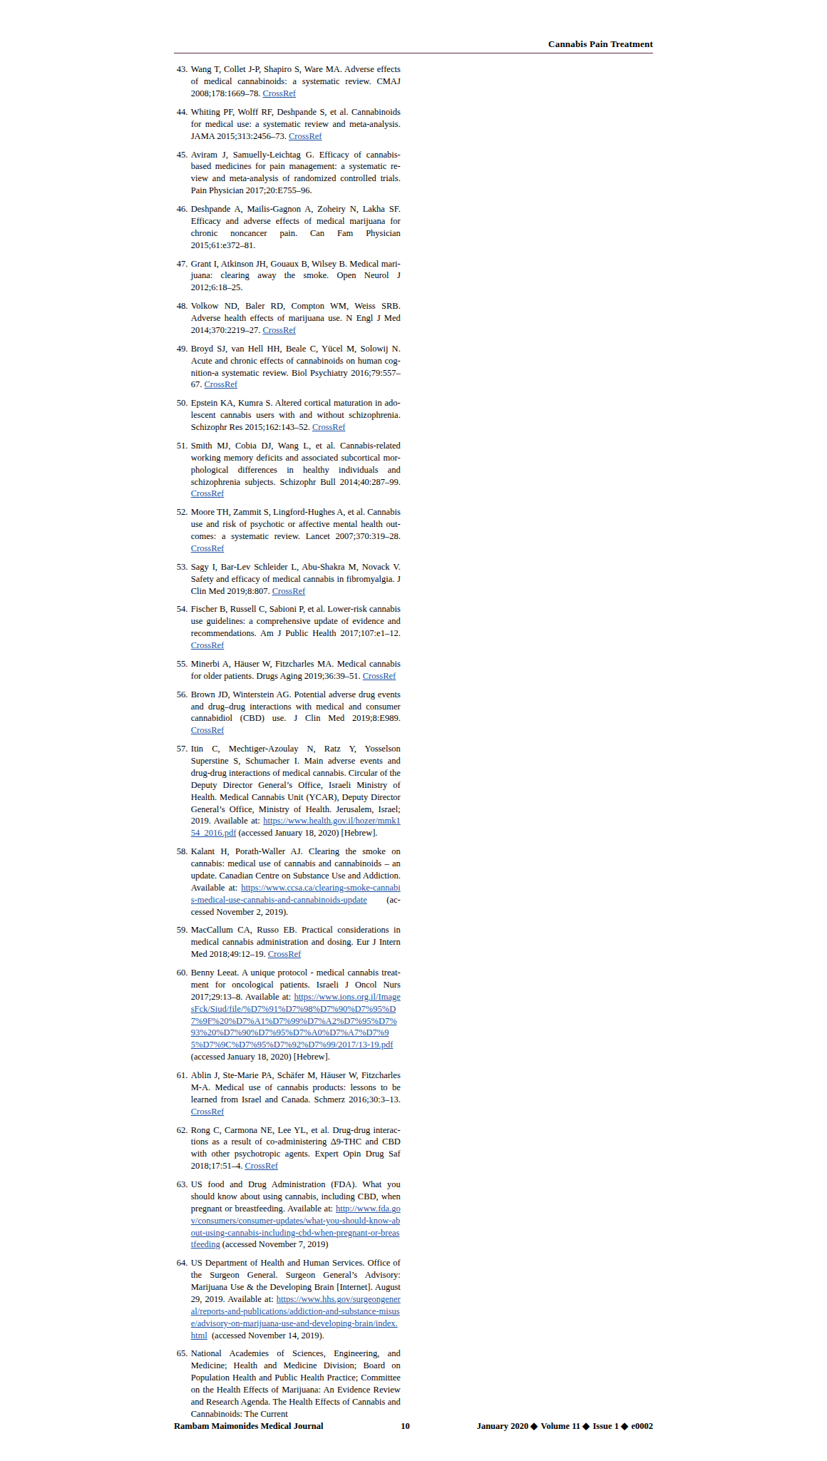Cannabis Pain Treatment
43. Wang T, Collet J-P, Shapiro S, Ware MA. Adverse effects of medical cannabinoids: a systematic review. CMAJ 2008;178:1669–78. CrossRef
44. Whiting PF, Wolff RF, Deshpande S, et al. Cannabinoids for medical use: a systematic review and meta-analysis. JAMA 2015;313:2456–73. CrossRef
45. Aviram J, Samuelly-Leichtag G. Efficacy of cannabis-based medicines for pain management: a systematic review and meta-analysis of randomized controlled trials. Pain Physician 2017;20:E755–96.
46. Deshpande A, Mailis-Gagnon A, Zoheiry N, Lakha SF. Efficacy and adverse effects of medical marijuana for chronic noncancer pain. Can Fam Physician 2015;61:e372–81.
47. Grant I, Atkinson JH, Gouaux B, Wilsey B. Medical marijuana: clearing away the smoke. Open Neurol J 2012;6:18–25.
48. Volkow ND, Baler RD, Compton WM, Weiss SRB. Adverse health effects of marijuana use. N Engl J Med 2014;370:2219–27. CrossRef
49. Broyd SJ, van Hell HH, Beale C, Yücel M, Solowij N. Acute and chronic effects of cannabinoids on human cognition-a systematic review. Biol Psychiatry 2016;79:557–67. CrossRef
50. Epstein KA, Kumra S. Altered cortical maturation in adolescent cannabis users with and without schizophrenia. Schizophr Res 2015;162:143–52. CrossRef
51. Smith MJ, Cobia DJ, Wang L, et al. Cannabis-related working memory deficits and associated subcortical morphological differences in healthy individuals and schizophrenia subjects. Schizophr Bull 2014;40:287–99. CrossRef
52. Moore TH, Zammit S, Lingford-Hughes A, et al. Cannabis use and risk of psychotic or affective mental health outcomes: a systematic review. Lancet 2007;370:319–28. CrossRef
53. Sagy I, Bar-Lev Schleider L, Abu-Shakra M, Novack V. Safety and efficacy of medical cannabis in fibromyalgia. J Clin Med 2019;8:807. CrossRef
54. Fischer B, Russell C, Sabioni P, et al. Lower-risk cannabis use guidelines: a comprehensive update of evidence and recommendations. Am J Public Health 2017;107:e1–12. CrossRef
55. Minerbi A, Häuser W, Fitzcharles MA. Medical cannabis for older patients. Drugs Aging 2019;36:39–51. CrossRef
56. Brown JD, Winterstein AG. Potential adverse drug events and drug–drug interactions with medical and consumer cannabidiol (CBD) use. J Clin Med 2019;8:E989. CrossRef
57. Itin C, Mechtiger-Azoulay N, Ratz Y, Yosselson Superstine S, Schumacher I. Main adverse events and drug-drug interactions of medical cannabis. Circular of the Deputy Director General’s Office, Israeli Ministry of Health. Medical Cannabis Unit (YCAR), Deputy Director General’s Office, Ministry of Health. Jerusalem, Israel; 2019. Available at: https://www.health.gov.il/hozer/mmk154_2016.pdf (accessed January 18, 2020) [Hebrew].
58. Kalant H, Porath-Waller AJ. Clearing the smoke on cannabis: medical use of cannabis and cannabinoids – an update. Canadian Centre on Substance Use and Addiction. Available at: https://www.ccsa.ca/clearing-smoke-cannabis-medical-use-cannabis-and-cannabinoids-update (accessed November 2, 2019).
59. MacCallum CA, Russo EB. Practical considerations in medical cannabis administration and dosing. Eur J Intern Med 2018;49:12–19. CrossRef
60. Benny Leeat. A unique protocol - medical cannabis treatment for oncological patients. Israeli J Oncol Nurs 2017;29:13–8. Available at: https://www.ions.org.il/ImagesFck/Siud/file/%D7%91%D7%98%D7%90%D7%95%D7%9F%20%D7%A1%D7%99%D7%A2%D7%95%D7%93%20%D7%90%D7%95%D7%A0%D7%A7%D7%95%D7%9C%D7%95%D7%92%D7%99/2017/13-19.pdf (accessed January 18, 2020) [Hebrew].
61. Ablin J, Ste-Marie PA, Schäfer M, Häuser W, Fitzcharles M-A. Medical use of cannabis products: lessons to be learned from Israel and Canada. Schmerz 2016;30:3–13. CrossRef
62. Rong C, Carmona NE, Lee YL, et al. Drug-drug interactions as a result of co-administering Δ9-THC and CBD with other psychotropic agents. Expert Opin Drug Saf 2018;17:51–4. CrossRef
63. US food and Drug Administration (FDA). What you should know about using cannabis, including CBD, when pregnant or breastfeeding. Available at: http://www.fda.gov/consumers/consumer-updates/what-you-should-know-about-using-cannabis-including-cbd-when-pregnant-or-breastfeeding (accessed November 7, 2019)
64. US Department of Health and Human Services. Office of the Surgeon General. Surgeon General’s Advisory: Marijuana Use & the Developing Brain [Internet]. August 29, 2019. Available at: https://www.hhs.gov/surgeongeneral/reports-and-publications/addiction-and-substance-misuse/advisory-on-marijuana-use-and-developing-brain/index.html (accessed November 14, 2019).
65. National Academies of Sciences, Engineering, and Medicine; Health and Medicine Division; Board on Population Health and Public Health Practice; Committee on the Health Effects of Marijuana: An Evidence Review and Research Agenda. The Health Effects of Cannabis and Cannabinoids: The Current
Rambam Maimonides Medical Journal 10 January 2020 ◆ Volume 11 ◆ Issue 1 ◆ e0002